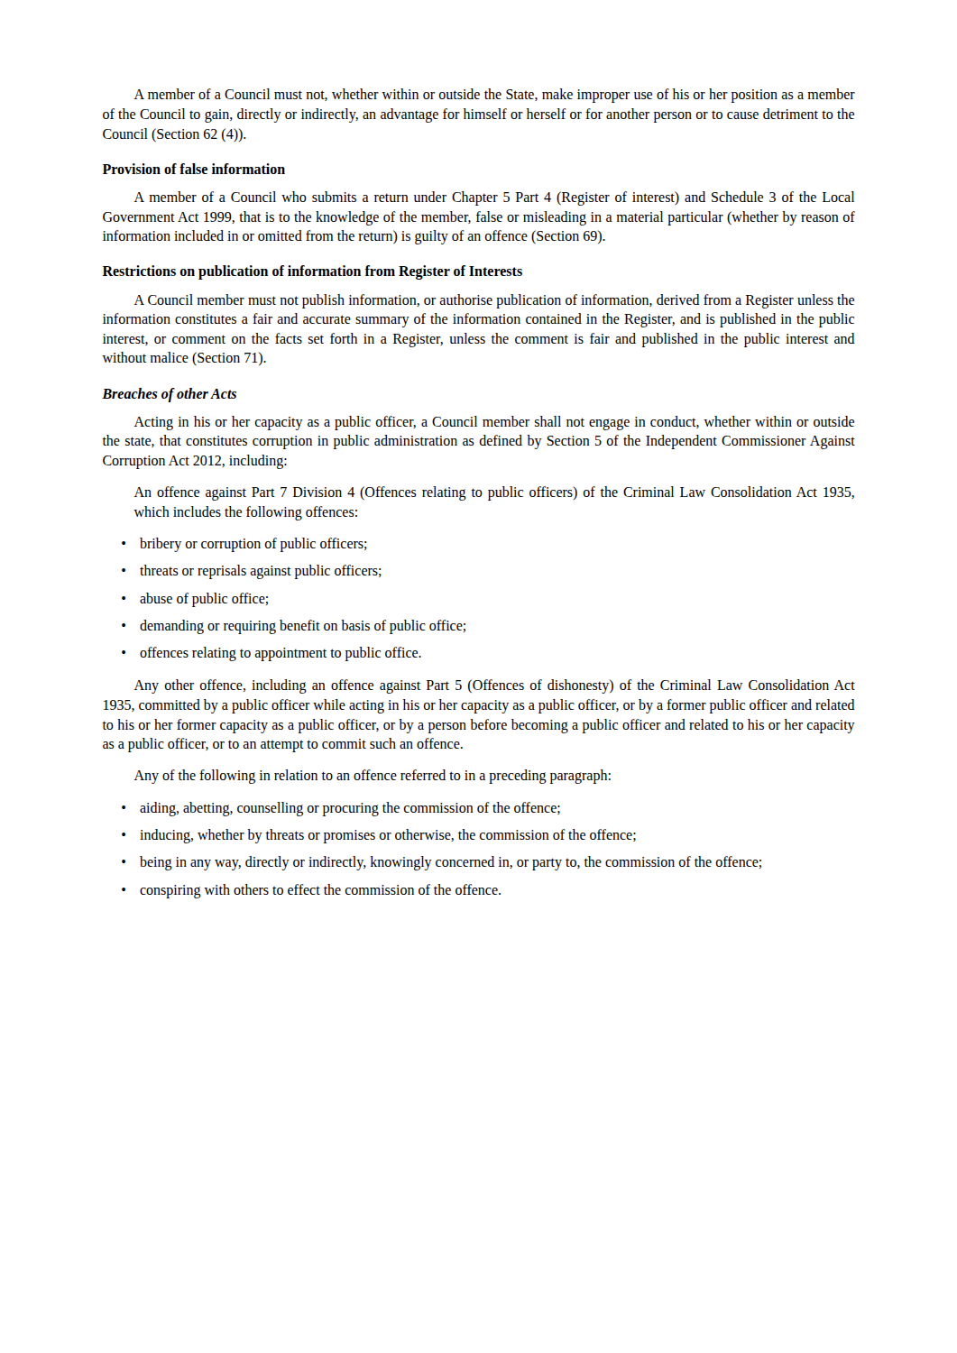A member of a Council must not, whether within or outside the State, make improper use of his or her position as a member of the Council to gain, directly or indirectly, an advantage for himself or herself or for another person or to cause detriment to the Council (Section 62 (4)).
Provision of false information
A member of a Council who submits a return under Chapter 5 Part 4 (Register of interest) and Schedule 3 of the Local Government Act 1999, that is to the knowledge of the member, false or misleading in a material particular (whether by reason of information included in or omitted from the return) is guilty of an offence (Section 69).
Restrictions on publication of information from Register of Interests
A Council member must not publish information, or authorise publication of information, derived from a Register unless the information constitutes a fair and accurate summary of the information contained in the Register, and is published in the public interest, or comment on the facts set forth in a Register, unless the comment is fair and published in the public interest and without malice (Section 71).
Breaches of other Acts
Acting in his or her capacity as a public officer, a Council member shall not engage in conduct, whether within or outside the state, that constitutes corruption in public administration as defined by Section 5 of the Independent Commissioner Against Corruption Act 2012, including:
An offence against Part 7 Division 4 (Offences relating to public officers) of the Criminal Law Consolidation Act 1935, which includes the following offences:
bribery or corruption of public officers;
threats or reprisals against public officers;
abuse of public office;
demanding or requiring benefit on basis of public office;
offences relating to appointment to public office.
Any other offence, including an offence against Part 5 (Offences of dishonesty) of the Criminal Law Consolidation Act 1935, committed by a public officer while acting in his or her capacity as a public officer, or by a former public officer and related to his or her former capacity as a public officer, or by a person before becoming a public officer and related to his or her capacity as a public officer, or to an attempt to commit such an offence.
Any of the following in relation to an offence referred to in a preceding paragraph:
aiding, abetting, counselling or procuring the commission of the offence;
inducing, whether by threats or promises or otherwise, the commission of the offence;
being in any way, directly or indirectly, knowingly concerned in, or party to, the commission of the offence;
conspiring with others to effect the commission of the offence.